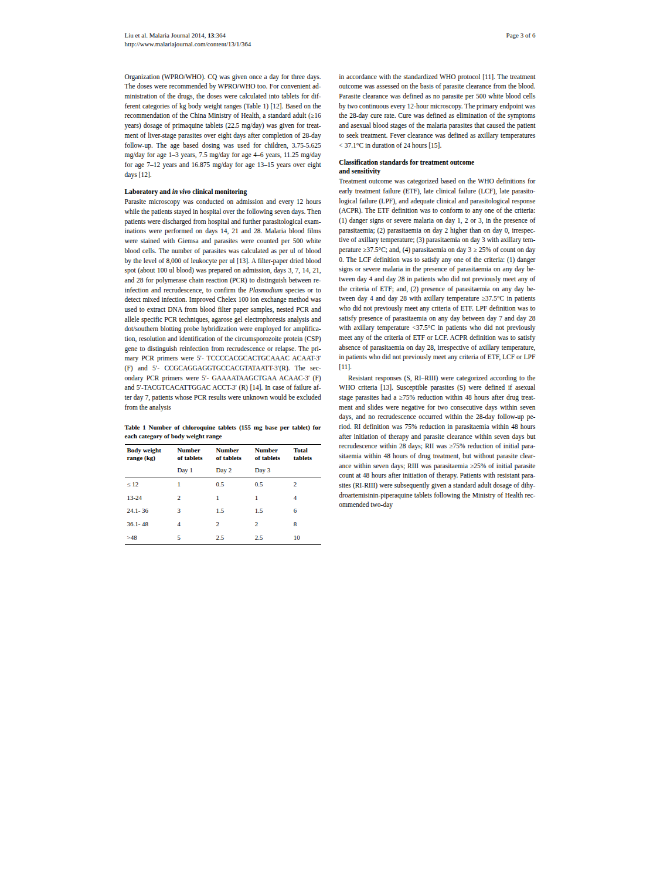Liu et al. Malaria Journal 2014, 13:364
http://www.malariajournal.com/content/13/1/364
Page 3 of 6
Organization (WPRO/WHO). CQ was given once a day for three days. The doses were recommended by WPRO/WHO too. For convenient administration of the drugs, the doses were calculated into tablets for different categories of kg body weight ranges (Table 1) [12]. Based on the recommendation of the China Ministry of Health, a standard adult (≥16 years) dosage of primaquine tablets (22.5 mg/day) was given for treatment of liver-stage parasites over eight days after completion of 28-day follow-up. The age based dosing was used for children, 3.75-5.625 mg/day for age 1–3 years, 7.5 mg/day for age 4–6 years, 11.25 mg/day for age 7–12 years and 16.875 mg/day for age 13–15 years over eight days [12].
Laboratory and in vivo clinical monitoring
Parasite microscopy was conducted on admission and every 12 hours while the patients stayed in hospital over the following seven days. Then patients were discharged from hospital and further parasitological examinations were performed on days 14, 21 and 28. Malaria blood films were stained with Giemsa and parasites were counted per 500 white blood cells. The number of parasites was calculated as per ul of blood by the level of 8,000 of leukocyte per ul [13]. A filter-paper dried blood spot (about 100 ul blood) was prepared on admission, days 3, 7, 14, 21, and 28 for polymerase chain reaction (PCR) to distinguish between re-infection and recrudescence, to confirm the Plasmodium species or to detect mixed infection. Improved Chelex 100 ion exchange method was used to extract DNA from blood filter paper samples, nested PCR and allele specific PCR techniques, agarose gel electrophoresis analysis and dot/southern blotting probe hybridization were employed for amplification, resolution and identification of the circumsporozoite protein (CSP) gene to distinguish reinfection from recrudescence or relapse. The primary PCR primers were 5′- TCCCCACGCACTGCAAAC ACAAT-3′ (F) and 5′- CCGCAGGAGGTGCCACGTATAATT-3′(R). The secondary PCR primers were 5′- GAAAATAAGCTGAA ACAAC-3′ (F) and 5′-TACGTCACATTGGAC ACCT-3′ (R) [14]. In case of failure after day 7, patients whose PCR results were unknown would be excluded from the analysis
Table 1 Number of chloroquine tablets (155 mg base per tablet) for each category of body weight range
| Body weight range (kg) | Number of tablets | Number of tablets | Number of tablets | Total tablets |
| --- | --- | --- | --- | --- |
| | Day 1 | Day 2 | Day 3 | |
| ≤ 12 | 1 | 0.5 | 0.5 | 2 |
| 13-24 | 2 | 1 | 1 | 4 |
| 24.1- 36 | 3 | 1.5 | 1.5 | 6 |
| 36.1- 48 | 4 | 2 | 2 | 8 |
| >48 | 5 | 2.5 | 2.5 | 10 |
in accordance with the standardized WHO protocol [11]. The treatment outcome was assessed on the basis of parasite clearance from the blood. Parasite clearance was defined as no parasite per 500 white blood cells by two continuous every 12-hour microscopy. The primary endpoint was the 28-day cure rate. Cure was defined as elimination of the symptoms and asexual blood stages of the malaria parasites that caused the patient to seek treatment. Fever clearance was defined as axillary temperatures < 37.1°C in duration of 24 hours [15].
Classification standards for treatment outcome
and sensitivity
Treatment outcome was categorized based on the WHO definitions for early treatment failure (ETF), late clinical failure (LCF), late parasitological failure (LPF), and adequate clinical and parasitological response (ACPR). The ETF definition was to conform to any one of the criteria: (1) danger signs or severe malaria on day 1, 2 or 3, in the presence of parasitaemia; (2) parasitaemia on day 2 higher than on day 0, irrespective of axillary temperature; (3) parasitaemia on day 3 with axillary temperature ≥37.5°C; and, (4) parasitaemia on day 3 ≥ 25% of count on day 0. The LCF definition was to satisfy any one of the criteria: (1) danger signs or severe malaria in the presence of parasitaemia on any day between day 4 and day 28 in patients who did not previously meet any of the criteria of ETF; and, (2) presence of parasitaemia on any day between day 4 and day 28 with axillary temperature ≥37.5°C in patients who did not previously meet any criteria of ETF. LPF definition was to satisfy presence of parasitaemia on any day between day 7 and day 28 with axillary temperature <37.5°C in patients who did not previously meet any of the criteria of ETF or LCF. ACPR definition was to satisfy absence of parasitaemia on day 28, irrespective of axillary temperature, in patients who did not previously meet any criteria of ETF, LCF or LPF [11].
Resistant responses (S, RI–RIII) were categorized according to the WHO criteria [13]. Susceptible parasites (S) were defined if asexual stage parasites had a ≥75% reduction within 48 hours after drug treatment and slides were negative for two consecutive days within seven days, and no recrudescence occurred within the 28-day follow-up period. RI definition was 75% reduction in parasitaemia within 48 hours after initiation of therapy and parasite clearance within seven days but recrudescence within 28 days; RII was ≥75% reduction of initial parasitaemia within 48 hours of drug treatment, but without parasite clearance within seven days; RIII was parasitaemia ≥25% of initial parasite count at 48 hours after initiation of therapy. Patients with resistant parasites (RI-RIII) were subsequently given a standard adult dosage of dihydroartemisinin-piperaquine tablets following the Ministry of Health recommended two-day